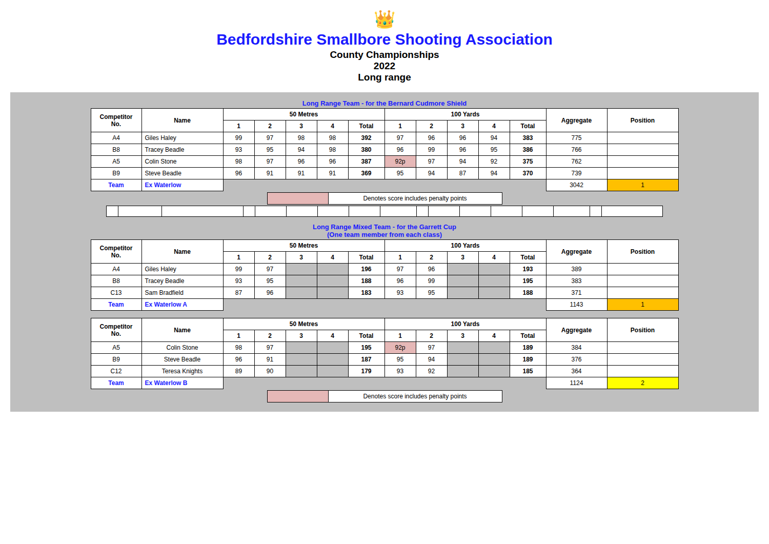👑
Bedfordshire Smallbore Shooting Association
County Championships
2022
Long range
Long Range Team - for the Bernard Cudmore Shield
| Competitor No. | Name | 50 Metres | 100 Yards | Aggregate | Position |
| --- | --- | --- | --- | --- | --- |
| 1 | 2 | 3 | 4 | Total | 1 | 2 | 3 | 4 | Total |
| A4 | Giles Haley | 99 | 97 | 98 | 98 | 392 | 97 | 96 | 96 | 94 | 383 | 775 | |
| B8 | Tracey Beadle | 93 | 95 | 94 | 98 | 380 | 96 | 99 | 96 | 95 | 386 | 766 | |
| A5 | Colin Stone | 98 | 97 | 96 | 96 | 387 | 92p | 97 | 94 | 92 | 375 | 762 | |
| B9 | Steve Beadle | 96 | 91 | 91 | 91 | 369 | 95 | 94 | 87 | 94 | 370 | 739 | |
| Team | Ex Waterlow | | 3042 | 1 |
| | Denotes score includes penalty points |
Long Range Mixed Team - for the Garrett Cup
(One team member from each class)
| Competitor No. | Name | 50 Metres | 100 Yards | Aggregate | Position |
| --- | --- | --- | --- | --- | --- |
| 1 | 2 | 3 | 4 | Total | 1 | 2 | 3 | 4 | Total |
| A4 | Giles Haley | 99 | 97 | | | 196 | 97 | 96 | | | 193 | 389 | |
| B8 | Tracey Beadle | 93 | 95 | | | 188 | 96 | 99 | | | 195 | 383 | |
| C13 | Sam Bradfield | 87 | 96 | | | 183 | 93 | 95 | | | 188 | 371 | |
| Team | Ex Waterlow A | | 1143 | 1 |
| Competitor No. | Name | 50 Metres | 100 Yards | Aggregate | Position |
| --- | --- | --- | --- | --- | --- |
| 1 | 2 | 3 | 4 | Total | 1 | 2 | 3 | 4 | Total |
| A5 | Colin Stone | 98 | 97 | | | 195 | 92p | 97 | | | 189 | 384 | |
| B9 | Steve Beadle | 96 | 91 | | | 187 | 95 | 94 | | | 189 | 376 | |
| C12 | Teresa Knights | 89 | 90 | | | 179 | 93 | 92 | | | 185 | 364 | |
| Team | Ex Waterlow B | | 1124 | 2 |
| | Denotes score includes penalty points |